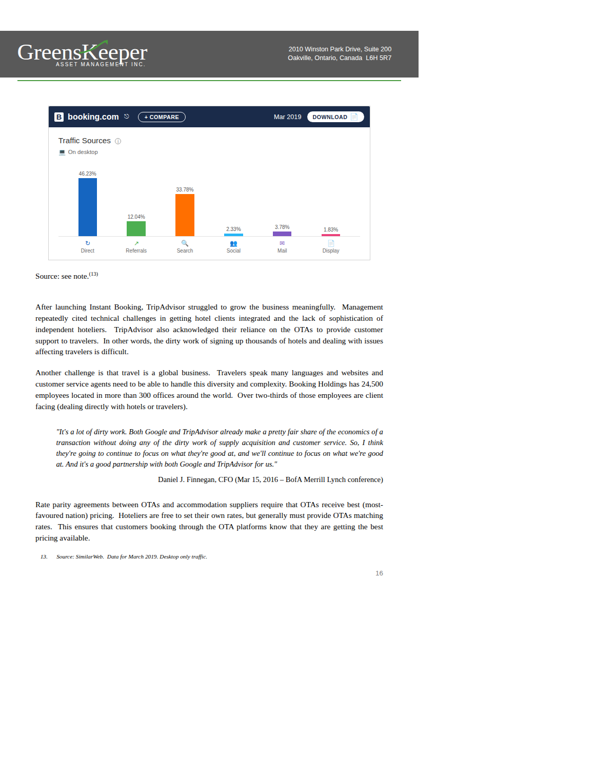GreensKeeper
ASSET MANAGEMENT INC.
2010 Winston Park Drive, Suite 200
Oakville, Ontario, Canada L6H 5R7
B
booking.com ⎋
+ COMPARE
Mar 2019
DOWNLOAD 📄
Traffic Sources i
💻 On desktop
46.23%
12.04%
33.78%
2.33%
3.78%
1.83%
↻
Direct
↗
Referrals
🔍
Search
👥
Social
✉
Mail
📄
Display
Source: see note.(13)
After launching Instant Booking, TripAdvisor struggled to grow the business meaningfully. Management repeatedly cited technical challenges in getting hotel clients integrated and the lack of sophistication of independent hoteliers. TripAdvisor also acknowledged their reliance on the OTAs to provide customer support to travelers. In other words, the dirty work of signing up thousands of hotels and dealing with issues affecting travelers is difficult.
Another challenge is that travel is a global business. Travelers speak many languages and websites and customer service agents need to be able to handle this diversity and complexity. Booking Holdings has 24,500 employees located in more than 300 offices around the world. Over two-thirds of those employees are client facing (dealing directly with hotels or travelers).
"It's a lot of dirty work. Both Google and TripAdvisor already make a pretty fair share of the economics of a transaction without doing any of the dirty work of supply acquisition and customer service. So, I think they're going to continue to focus on what they're good at, and we'll continue to focus on what we're good at. And it's a good partnership with both Google and TripAdvisor for us."
Daniel J. Finnegan, CFO (Mar 15, 2016 – BofA Merrill Lynch conference)
Rate parity agreements between OTAs and accommodation suppliers require that OTAs receive best (most-favoured nation) pricing. Hoteliers are free to set their own rates, but generally must provide OTAs matching rates. This ensures that customers booking through the OTA platforms know that they are getting the best pricing available.
13. Source: SimilarWeb. Data for March 2019. Desktop only traffic.
16